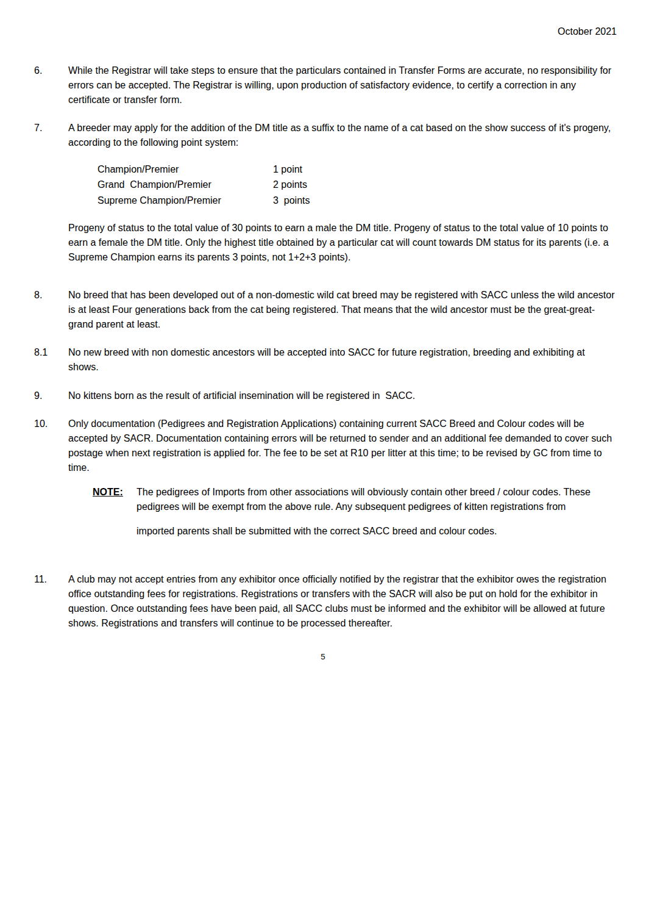October 2021
6. While the Registrar will take steps to ensure that the particulars contained in Transfer Forms are accurate, no responsibility for errors can be accepted. The Registrar is willing, upon production of satisfactory evidence, to certify a correction in any certificate or transfer form.
7.
A breeder may apply for the addition of the DM title as a suffix to the name of a cat based on the show success of it's progeny, according to the following point system:
| Champion/Premier | 1 point |
| Grand Champion/Premier | 2 points |
| Supreme Champion/Premier | 3 points |
Progeny of status to the total value of 30 points to earn a male the DM title. Progeny of status to the total value of 10 points to earn a female the DM title. Only the highest title obtained by a particular cat will count towards DM status for its parents (i.e. a Supreme Champion earns its parents 3 points, not 1+2+3 points).
8. No breed that has been developed out of a non-domestic wild cat breed may be registered with SACC unless the wild ancestor is at least Four generations back from the cat being registered. That means that the wild ancestor must be the great-great-grand parent at least.
8.1 No new breed with non domestic ancestors will be accepted into SACC for future registration, breeding and exhibiting at shows.
9. No kittens born as the result of artificial insemination will be registered in SACC.
10.
Only documentation (Pedigrees and Registration Applications) containing current SACC Breed and Colour codes will be accepted by SACR. Documentation containing errors will be returned to sender and an additional fee demanded to cover such postage when next registration is applied for. The fee to be set at R10 per litter at this time; to be revised by GC from time to time.
NOTE:
The pedigrees of Imports from other associations will obviously contain other breed / colour codes. These pedigrees will be exempt from the above rule. Any subsequent pedigrees of kitten registrations from
imported parents shall be submitted with the correct SACC breed and colour codes.
11. A club may not accept entries from any exhibitor once officially notified by the registrar that the exhibitor owes the registration office outstanding fees for registrations. Registrations or transfers with the SACR will also be put on hold for the exhibitor in question. Once outstanding fees have been paid, all SACC clubs must be informed and the exhibitor will be allowed at future shows. Registrations and transfers will continue to be processed thereafter.
5